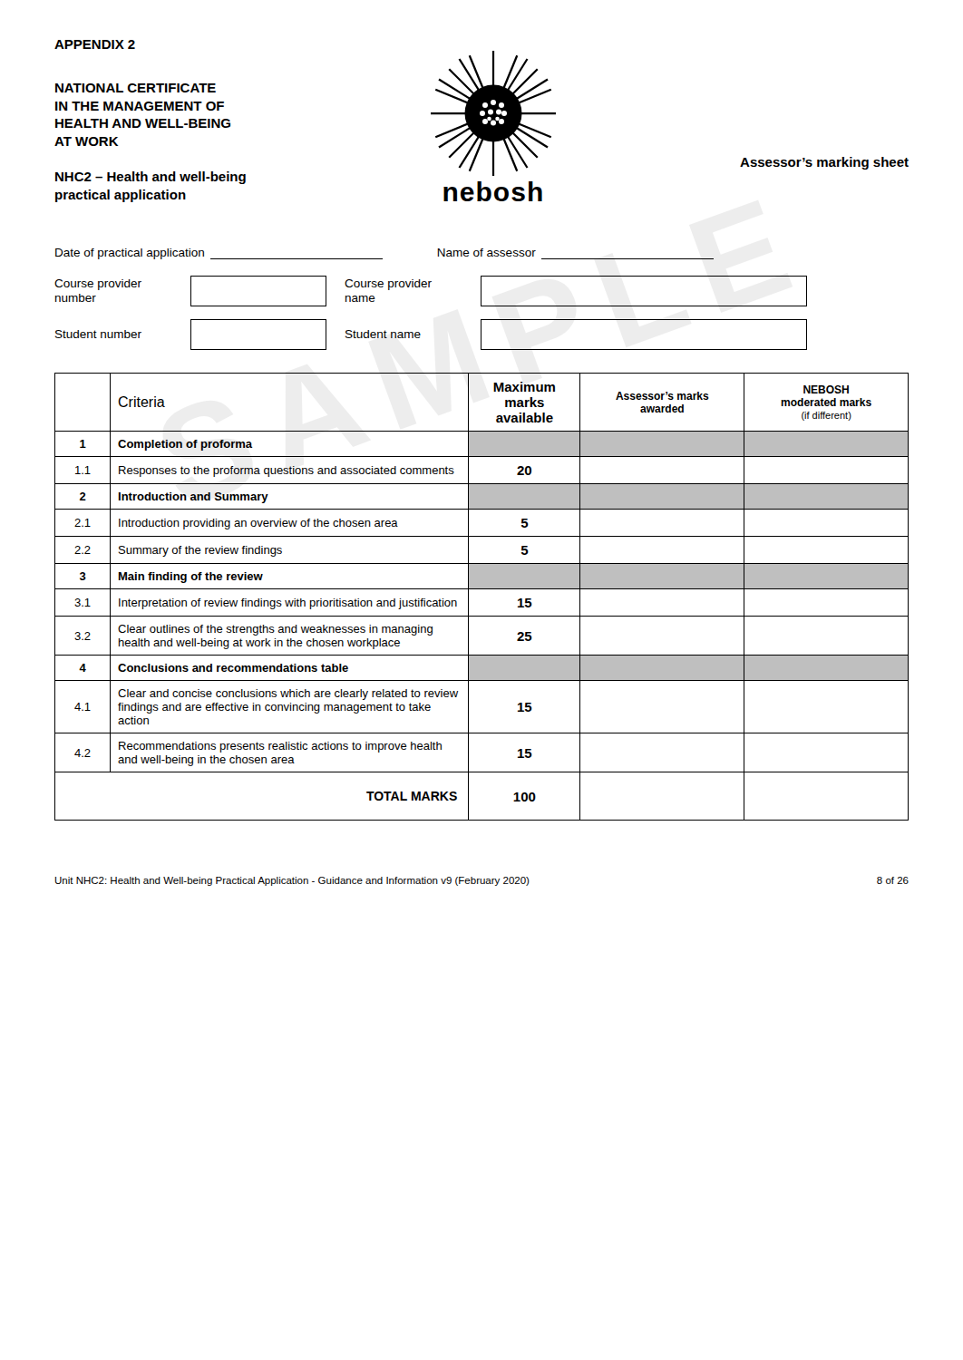SAMPLE
APPENDIX 2
NATIONAL CERTIFICATE
IN THE MANAGEMENT OF
HEALTH AND WELL-BEING
AT WORK
NHC2 – Health and well-being
practical application
nebosh
Assessor’s marking sheet
Date of practical application Name of assessor
Course provider
number
Course provider
name
Student number
Student name
| | Criteria | Maximum marks available | Assessor’s marks awarded | NEBOSH moderated marks (if different) |
| --- | --- | --- | --- | --- |
| 1 | Completion of proforma | | | |
| 1.1 | Responses to the proforma questions and associated comments | 20 | | |
| 2 | Introduction and Summary | | | |
| 2.1 | Introduction providing an overview of the chosen area | 5 | | |
| 2.2 | Summary of the review findings | 5 | | |
| 3 | Main finding of the review | | | |
| 3.1 | Interpretation of review findings with prioritisation and justification | 15 | | |
| 3.2 | Clear outlines of the strengths and weaknesses in managing health and well-being at work in the chosen workplace | 25 | | |
| 4 | Conclusions and recommendations table | | | |
| 4.1 | Clear and concise conclusions which are clearly related to review findings and are effective in convincing management to take action | 15 | | |
| 4.2 | Recommendations presents realistic actions to improve health and well-being in the chosen area | 15 | | |
| TOTAL MARKS | 100 | | |
Unit NHC2: Health and Well-being Practical Application - Guidance and Information v9 (February 2020)
8 of 26